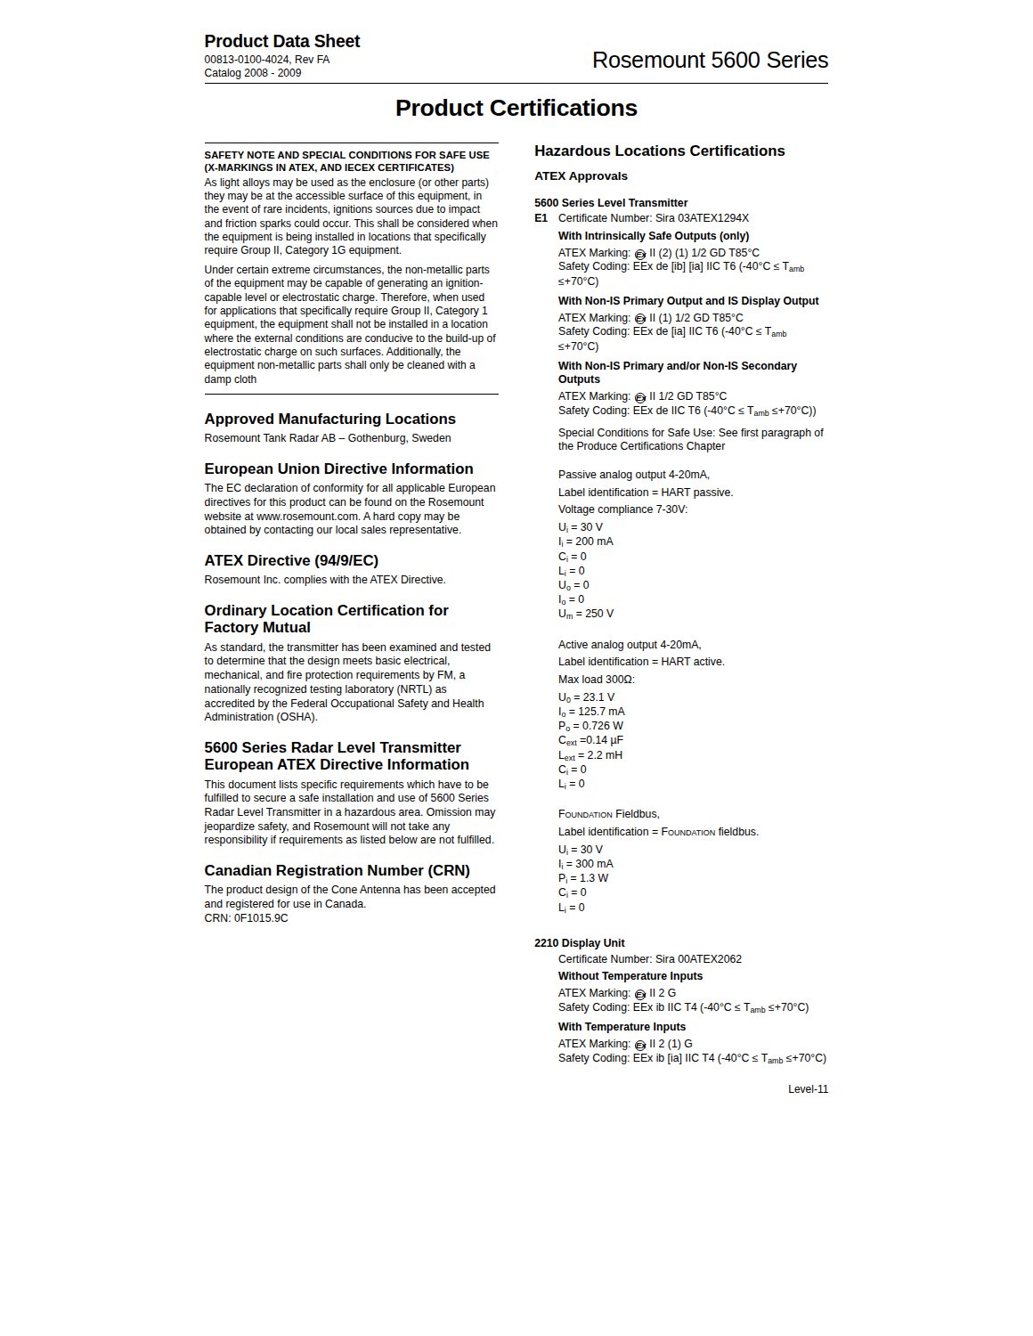Product Data Sheet
00813-0100-4024, Rev FA
Catalog 2008 - 2009
Rosemount 5600 Series
Product Certifications
SAFETY NOTE AND SPECIAL CONDITIONS FOR SAFE USE
(X-MARKINGS IN ATEX, AND IECEX CERTIFICATES)
As light alloys may be used as the enclosure (or other parts) they may be at the accessible surface of this equipment, in the event of rare incidents, ignitions sources due to impact and friction sparks could occur. This shall be considered when the equipment is being installed in locations that specifically require Group II, Category 1G equipment.
Under certain extreme circumstances, the non-metallic parts of the equipment may be capable of generating an ignition-capable level or electrostatic charge. Therefore, when used for applications that specifically require Group II, Category 1 equipment, the equipment shall not be installed in a location where the external conditions are conducive to the build-up of electrostatic charge on such surfaces. Additionally, the equipment non-metallic parts shall only be cleaned with a damp cloth
Approved Manufacturing Locations
Rosemount Tank Radar AB – Gothenburg, Sweden
European Union Directive Information
The EC declaration of conformity for all applicable European directives for this product can be found on the Rosemount website at www.rosemount.com. A hard copy may be obtained by contacting our local sales representative.
ATEX Directive (94/9/EC)
Rosemount Inc. complies with the ATEX Directive.
Ordinary Location Certification for Factory Mutual
As standard, the transmitter has been examined and tested to determine that the design meets basic electrical, mechanical, and fire protection requirements by FM, a nationally recognized testing laboratory (NRTL) as accredited by the Federal Occupational Safety and Health Administration (OSHA).
5600 Series Radar Level Transmitter European ATEX Directive Information
This document lists specific requirements which have to be fulfilled to secure a safe installation and use of 5600 Series Radar Level Transmitter in a hazardous area. Omission may jeopardize safety, and Rosemount will not take any responsibility if requirements as listed below are not fulfilled.
Canadian Registration Number (CRN)
The product design of the Cone Antenna has been accepted and registered for use in Canada.
CRN: 0F1015.9C
Hazardous Locations Certifications
ATEX Approvals
5600 Series Level Transmitter
E1
Certificate Number: Sira 03ATEX1294X
With Intrinsically Safe Outputs (only)
ATEX Marking: Ex II (2) (1) 1/2 GD T85°C
Safety Coding: EEx de [ib] [ia] IIC T6 (-40°C ≤ Tamb ≤+70°C)
With Non-IS Primary Output and IS Display Output
ATEX Marking: Ex II (1) 1/2 GD T85°C
Safety Coding: EEx de [ia] IIC T6 (-40°C ≤ Tamb ≤+70°C)
With Non-IS Primary and/or Non-IS Secondary Outputs
ATEX Marking: Ex II 1/2 GD T85°C
Safety Coding: EEx de IIC T6 (-40°C ≤ Tamb ≤+70°C))
Special Conditions for Safe Use: See first paragraph of the Produce Certifications Chapter
Passive analog output 4-20mA,
Label identification = HART passive.
Voltage compliance 7-30V:
Ui = 30 V
Ii = 200 mA
Ci = 0
Li = 0
Uo = 0
Io = 0
Um = 250 V
Active analog output 4-20mA,
Label identification = HART active.
Max load 300Ω:
U0 = 23.1 V
Io = 125.7 mA
Po = 0.726 W
Cext =0.14 µF
Lext = 2.2 mH
Ci = 0
Li = 0
Foundation Fieldbus,
Label identification = Foundation fieldbus.
Ui = 30 V
Ii = 300 mA
Pi = 1.3 W
Ci = 0
Li = 0
2210 Display Unit
Certificate Number: Sira 00ATEX2062
Without Temperature Inputs
ATEX Marking: Ex II 2 G
Safety Coding: EEx ib IIC T4 (-40°C ≤ Tamb ≤+70°C)
With Temperature Inputs
ATEX Marking: Ex II 2 (1) G
Safety Coding: EEx ib [ia] IIC T4 (-40°C ≤ Tamb ≤+70°C)
Level-11